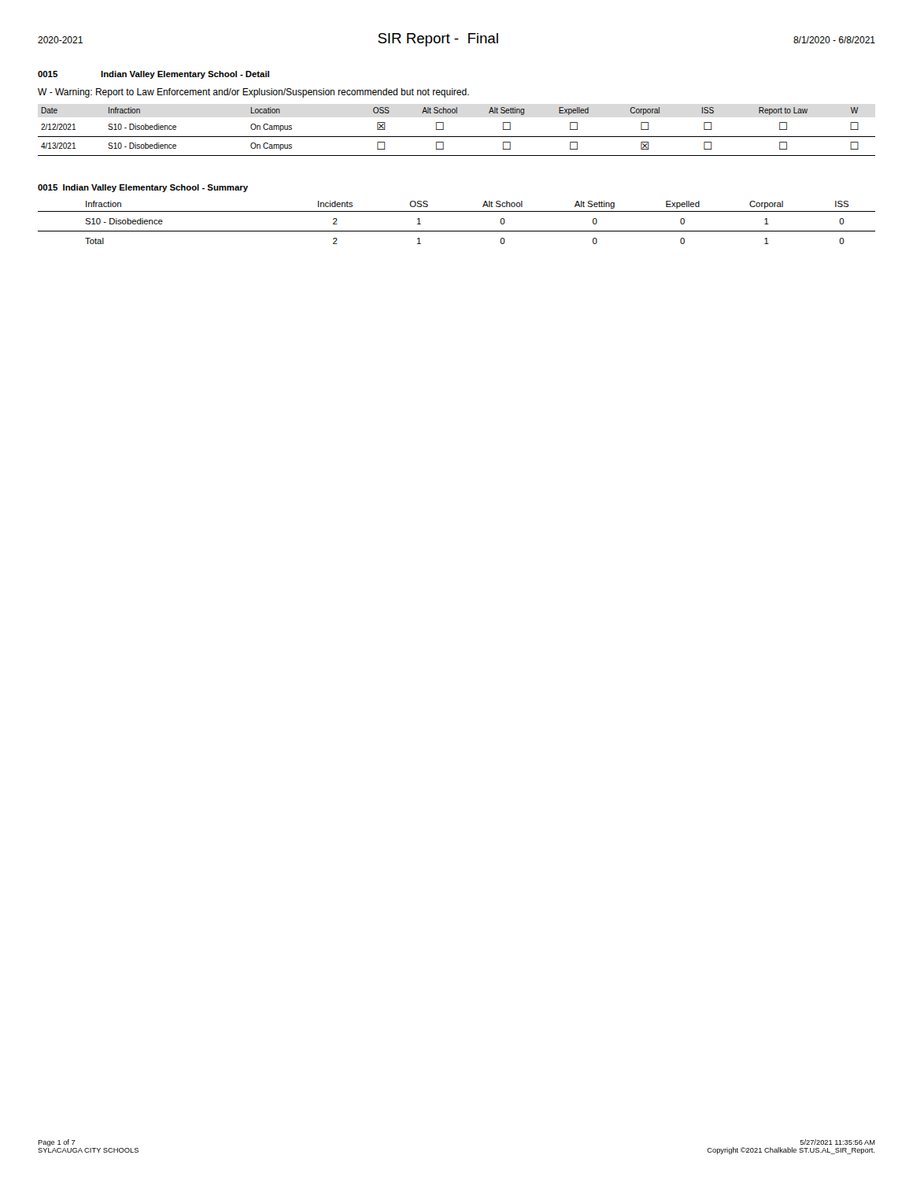2020-2021
SIR Report - Final
8/1/2020 - 6/8/2021
0015 Indian Valley Elementary School - Detail
W - Warning: Report to Law Enforcement and/or Explusion/Suspension recommended but not required.
| Date | Infraction | Location | OSS | Alt School | Alt Setting | Expelled | Corporal | ISS | Report to Law | W |
| --- | --- | --- | --- | --- | --- | --- | --- | --- | --- | --- |
| 2/12/2021 | S10 - Disobedience | On Campus | ☒ | ☐ | ☐ | ☐ | ☐ | ☐ | ☐ | ☐ |
| 4/13/2021 | S10 - Disobedience | On Campus | ☐ | ☐ | ☐ | ☐ | ☒ | ☐ | ☐ | ☐ |
0015 Indian Valley Elementary School - Summary
| Infraction | Incidents | OSS | Alt School | Alt Setting | Expelled | Corporal | ISS |
| --- | --- | --- | --- | --- | --- | --- | --- |
| S10 - Disobedience | 2 | 1 | 0 | 0 | 0 | 1 | 0 |
| Total | 2 | 1 | 0 | 0 | 0 | 1 | 0 |
Page 1 of 7
5/27/2021 11:35:56 AM
SYLACAUGA CITY SCHOOLS
Copyright ©2021 Chalkable ST.US.AL_SIR_Report.